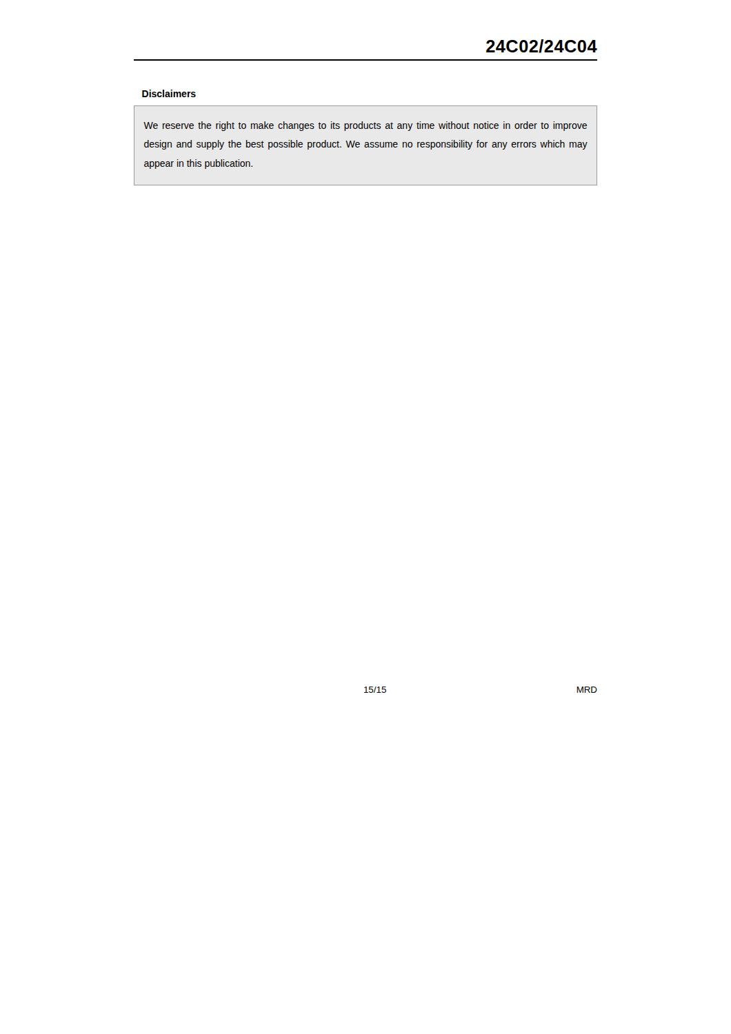24C02/24C04
Disclaimers
We reserve the right to make changes to its products at any time without notice in order to improve design and supply the best possible product. We assume no responsibility for any errors which may appear in this publication.
15/15 MRD